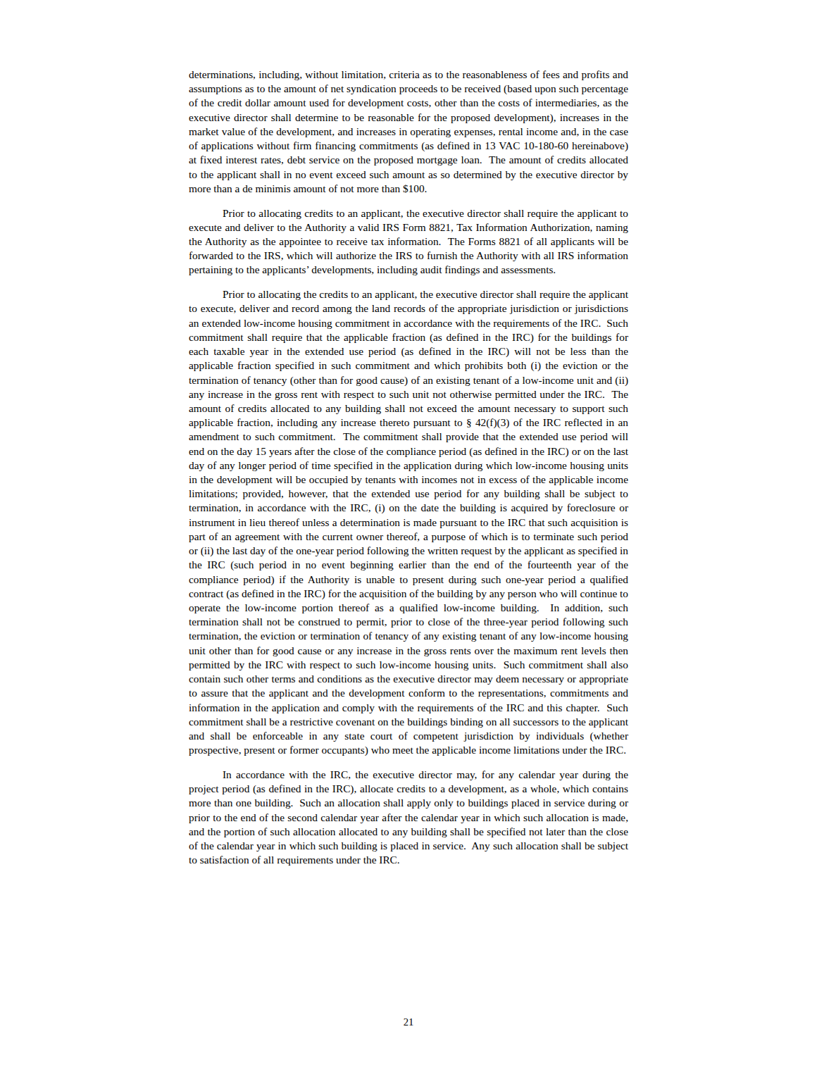determinations, including, without limitation, criteria as to the reasonableness of fees and profits and assumptions as to the amount of net syndication proceeds to be received (based upon such percentage of the credit dollar amount used for development costs, other than the costs of intermediaries, as the executive director shall determine to be reasonable for the proposed development), increases in the market value of the development, and increases in operating expenses, rental income and, in the case of applications without firm financing commitments (as defined in 13 VAC 10-180-60 hereinabove) at fixed interest rates, debt service on the proposed mortgage loan. The amount of credits allocated to the applicant shall in no event exceed such amount as so determined by the executive director by more than a de minimis amount of not more than $100.
Prior to allocating credits to an applicant, the executive director shall require the applicant to execute and deliver to the Authority a valid IRS Form 8821, Tax Information Authorization, naming the Authority as the appointee to receive tax information. The Forms 8821 of all applicants will be forwarded to the IRS, which will authorize the IRS to furnish the Authority with all IRS information pertaining to the applicants’ developments, including audit findings and assessments.
Prior to allocating the credits to an applicant, the executive director shall require the applicant to execute, deliver and record among the land records of the appropriate jurisdiction or jurisdictions an extended low-income housing commitment in accordance with the requirements of the IRC. Such commitment shall require that the applicable fraction (as defined in the IRC) for the buildings for each taxable year in the extended use period (as defined in the IRC) will not be less than the applicable fraction specified in such commitment and which prohibits both (i) the eviction or the termination of tenancy (other than for good cause) of an existing tenant of a low-income unit and (ii) any increase in the gross rent with respect to such unit not otherwise permitted under the IRC. The amount of credits allocated to any building shall not exceed the amount necessary to support such applicable fraction, including any increase thereto pursuant to § 42(f)(3) of the IRC reflected in an amendment to such commitment. The commitment shall provide that the extended use period will end on the day 15 years after the close of the compliance period (as defined in the IRC) or on the last day of any longer period of time specified in the application during which low-income housing units in the development will be occupied by tenants with incomes not in excess of the applicable income limitations; provided, however, that the extended use period for any building shall be subject to termination, in accordance with the IRC, (i) on the date the building is acquired by foreclosure or instrument in lieu thereof unless a determination is made pursuant to the IRC that such acquisition is part of an agreement with the current owner thereof, a purpose of which is to terminate such period or (ii) the last day of the one-year period following the written request by the applicant as specified in the IRC (such period in no event beginning earlier than the end of the fourteenth year of the compliance period) if the Authority is unable to present during such one-year period a qualified contract (as defined in the IRC) for the acquisition of the building by any person who will continue to operate the low-income portion thereof as a qualified low-income building. In addition, such termination shall not be construed to permit, prior to close of the three-year period following such termination, the eviction or termination of tenancy of any existing tenant of any low-income housing unit other than for good cause or any increase in the gross rents over the maximum rent levels then permitted by the IRC with respect to such low-income housing units. Such commitment shall also contain such other terms and conditions as the executive director may deem necessary or appropriate to assure that the applicant and the development conform to the representations, commitments and information in the application and comply with the requirements of the IRC and this chapter. Such commitment shall be a restrictive covenant on the buildings binding on all successors to the applicant and shall be enforceable in any state court of competent jurisdiction by individuals (whether prospective, present or former occupants) who meet the applicable income limitations under the IRC.
In accordance with the IRC, the executive director may, for any calendar year during the project period (as defined in the IRC), allocate credits to a development, as a whole, which contains more than one building. Such an allocation shall apply only to buildings placed in service during or prior to the end of the second calendar year after the calendar year in which such allocation is made, and the portion of such allocation allocated to any building shall be specified not later than the close of the calendar year in which such building is placed in service. Any such allocation shall be subject to satisfaction of all requirements under the IRC.
21